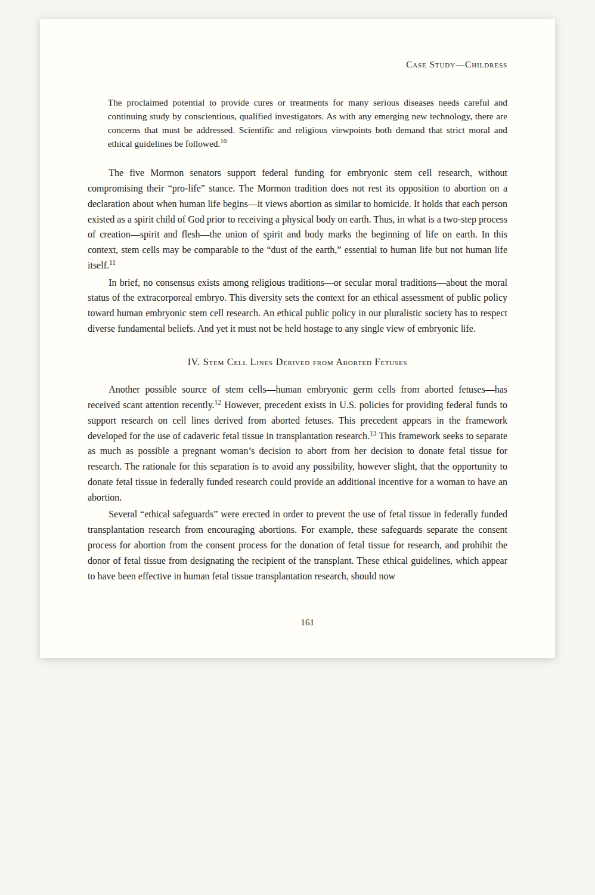Case Study—Childress
The proclaimed potential to provide cures or treatments for many serious diseases needs careful and continuing study by conscientious, qualified investigators. As with any emerging new technology, there are concerns that must be addressed. Scientific and religious viewpoints both demand that strict moral and ethical guidelines be followed.10
The five Mormon senators support federal funding for embryonic stem cell research, without compromising their “pro-life” stance. The Mormon tradition does not rest its opposition to abortion on a declaration about when human life begins—it views abortion as similar to homicide. It holds that each person existed as a spirit child of God prior to receiving a physical body on earth. Thus, in what is a two-step process of creation—spirit and flesh—the union of spirit and body marks the beginning of life on earth. In this context, stem cells may be comparable to the “dust of the earth,” essential to human life but not human life itself.11
In brief, no consensus exists among religious traditions—or secular moral traditions—about the moral status of the extracorporeal embryo. This diversity sets the context for an ethical assessment of public policy toward human embryonic stem cell research. An ethical public policy in our pluralistic society has to respect diverse fundamental beliefs. And yet it must not be held hostage to any single view of embryonic life.
IV. Stem Cell Lines Derived from Aborted Fetuses
Another possible source of stem cells—human embryonic germ cells from aborted fetuses—has received scant attention recently.12 However, precedent exists in U.S. policies for providing federal funds to support research on cell lines derived from aborted fetuses. This precedent appears in the framework developed for the use of cadaveric fetal tissue in transplantation research.13 This framework seeks to separate as much as possible a pregnant woman’s decision to abort from her decision to donate fetal tissue for research. The rationale for this separation is to avoid any possibility, however slight, that the opportunity to donate fetal tissue in federally funded research could provide an additional incentive for a woman to have an abortion.
Several “ethical safeguards” were erected in order to prevent the use of fetal tissue in federally funded transplantation research from encouraging abortions. For example, these safeguards separate the consent process for abortion from the consent process for the donation of fetal tissue for research, and prohibit the donor of fetal tissue from designating the recipient of the transplant. These ethical guidelines, which appear to have been effective in human fetal tissue transplantation research, should now
161